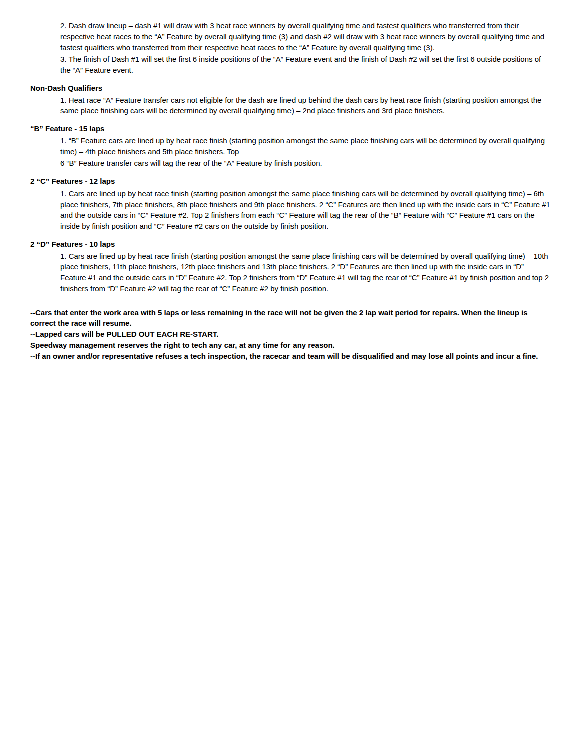2. Dash draw lineup – dash #1 will draw with 3 heat race winners by overall qualifying time and fastest qualifiers who transferred from their respective heat races to the “A” Feature by overall qualifying time (3) and dash #2 will draw with 3 heat race winners by overall qualifying time and fastest qualifiers who transferred from their respective heat races to the “A” Feature by overall qualifying time (3).
3. The finish of Dash #1 will set the first 6 inside positions of the “A” Feature event and the finish of Dash #2 will set the first 6 outside positions of the “A” Feature event.
Non-Dash Qualifiers
1. Heat race “A” Feature transfer cars not eligible for the dash are lined up behind the dash cars by heat race finish (starting position amongst the same place finishing cars will be determined by overall qualifying time) – 2nd place finishers and 3rd place finishers.
“B” Feature - 15 laps
1. “B” Feature cars are lined up by heat race finish (starting position amongst the same place finishing cars will be determined by overall qualifying time) – 4th place finishers and 5th place finishers. Top
6 “B” Feature transfer cars will tag the rear of the “A” Feature by finish position.
2 “C” Features - 12 laps
1. Cars are lined up by heat race finish (starting position amongst the same place finishing cars will be determined by overall qualifying time) – 6th place finishers, 7th place finishers, 8th place finishers and 9th place finishers. 2 “C” Features are then lined up with the inside cars in “C” Feature #1 and the outside cars in “C” Feature #2. Top 2 finishers from each “C” Feature will tag the rear of the “B” Feature with “C” Feature #1 cars on the inside by finish position and “C” Feature #2 cars on the outside by finish position.
2 “D” Features - 10 laps
1. Cars are lined up by heat race finish (starting position amongst the same place finishing cars will be determined by overall qualifying time) – 10th place finishers, 11th place finishers, 12th place finishers and 13th place finishers. 2 “D” Features are then lined up with the inside cars in “D” Feature #1 and the outside cars in “D” Feature #2. Top 2 finishers from “D” Feature #1 will tag the rear of “C” Feature #1 by finish position and top 2 finishers from “D” Feature #2 will tag the rear of “C” Feature #2 by finish position.
--Cars that enter the work area with 5 laps or less remaining in the race will not be given the 2 lap wait period for repairs. When the lineup is correct the race will resume.
--Lapped cars will be PULLED OUT EACH RE-START.
Speedway management reserves the right to tech any car, at any time for any reason.
--If an owner and/or representative refuses a tech inspection, the racecar and team will be disqualified and may lose all points and incur a fine.